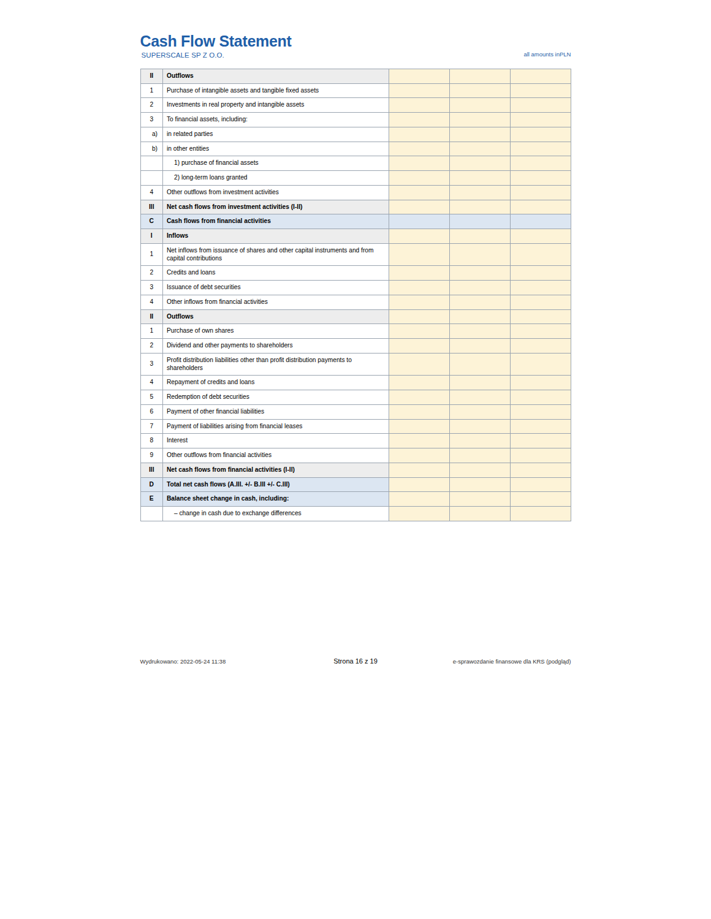Cash Flow Statement
SUPERSCALE SP Z O.O.
all amounts inPLN
| II | Outflows | | | |
| 1 | Purchase of intangible assets and tangible fixed assets | | | |
| 2 | Investments in real property and intangible assets | | | |
| 3 | To financial assets, including: | | | |
| a) | in related parties | | | |
| b) | in other entities | | | |
| | 1) purchase of financial assets | | | |
| | 2) long-term loans granted | | | |
| 4 | Other outflows from investment activities | | | |
| III | Net cash flows from investment activities (I-II) | | | |
| C | Cash flows from financial activities | | | |
| I | Inflows | | | |
| 1 | Net inflows from issuance of shares and other capital instruments and from capital contributions | | | |
| 2 | Credits and loans | | | |
| 3 | Issuance of debt securities | | | |
| 4 | Other inflows from financial activities | | | |
| II | Outflows | | | |
| 1 | Purchase of own shares | | | |
| 2 | Dividend and other payments to shareholders | | | |
| 3 | Profit distribution liabilities other than profit distribution payments to shareholders | | | |
| 4 | Repayment of credits and loans | | | |
| 5 | Redemption of debt securities | | | |
| 6 | Payment of other financial liabilities | | | |
| 7 | Payment of liabilities arising from financial leases | | | |
| 8 | Interest | | | |
| 9 | Other outflows from financial activities | | | |
| III | Net cash flows from financial activities (I-II) | | | |
| D | Total net cash flows (A.III. +/- B.III +/- C.III) | | | |
| E | Balance sheet change in cash, including: | | | |
| | – change in cash due to exchange differences | | | |
Wydrukowano: 2022-05-24 11:38
Strona 16 z 19
e-sprawozdanie finansowe dla KRS (podgląd)